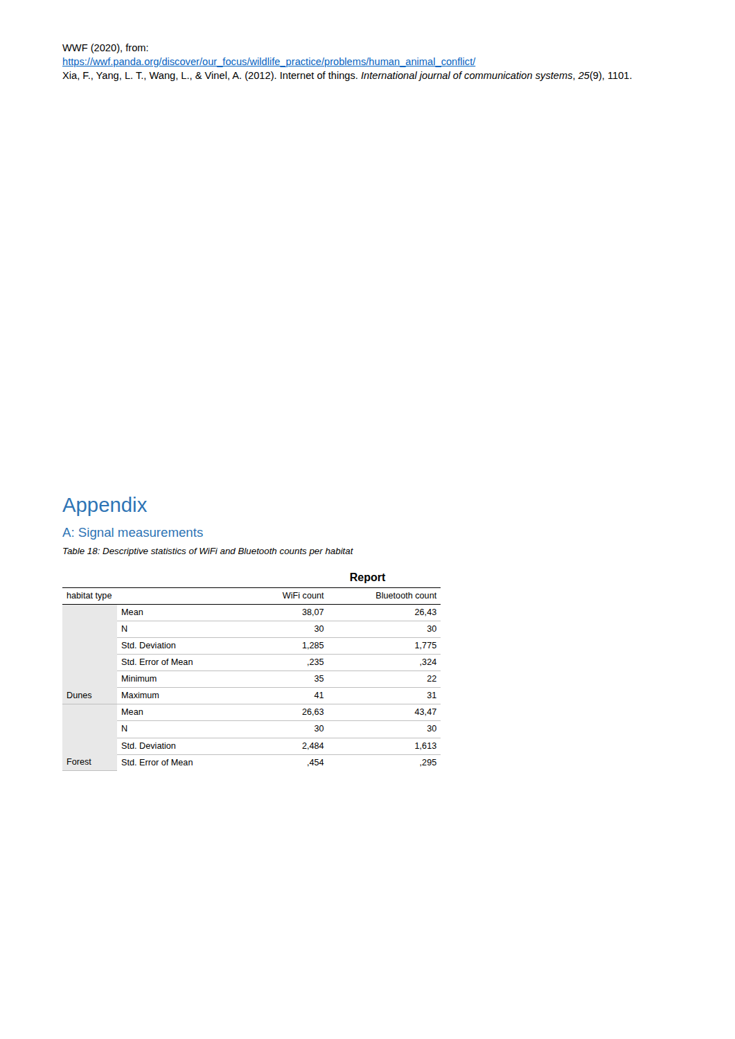WWF (2020), from:
https://wwf.panda.org/discover/our_focus/wildlife_practice/problems/human_animal_conflict/
Xia, F., Yang, L. T., Wang, L., & Vinel, A. (2012). Internet of things. International journal of communication systems, 25(9), 1101.
Appendix
A: Signal measurements
Table 18: Descriptive statistics of WiFi and Bluetooth counts per habitat
Report
| habitat type | WiFi count | Bluetooth count |
| --- | --- | --- |
| Dunes | Mean | 38,07 | 26,43 |
| N | 30 | 30 |
| Std. Deviation | 1,285 | 1,775 |
| Std. Error of Mean | ,235 | ,324 |
| Minimum | 35 | 22 |
| Maximum | 41 | 31 |
| Forest | Mean | 26,63 | 43,47 |
| N | 30 | 30 |
| Std. Deviation | 2,484 | 1,613 |
| Std. Error of Mean | ,454 | ,295 |